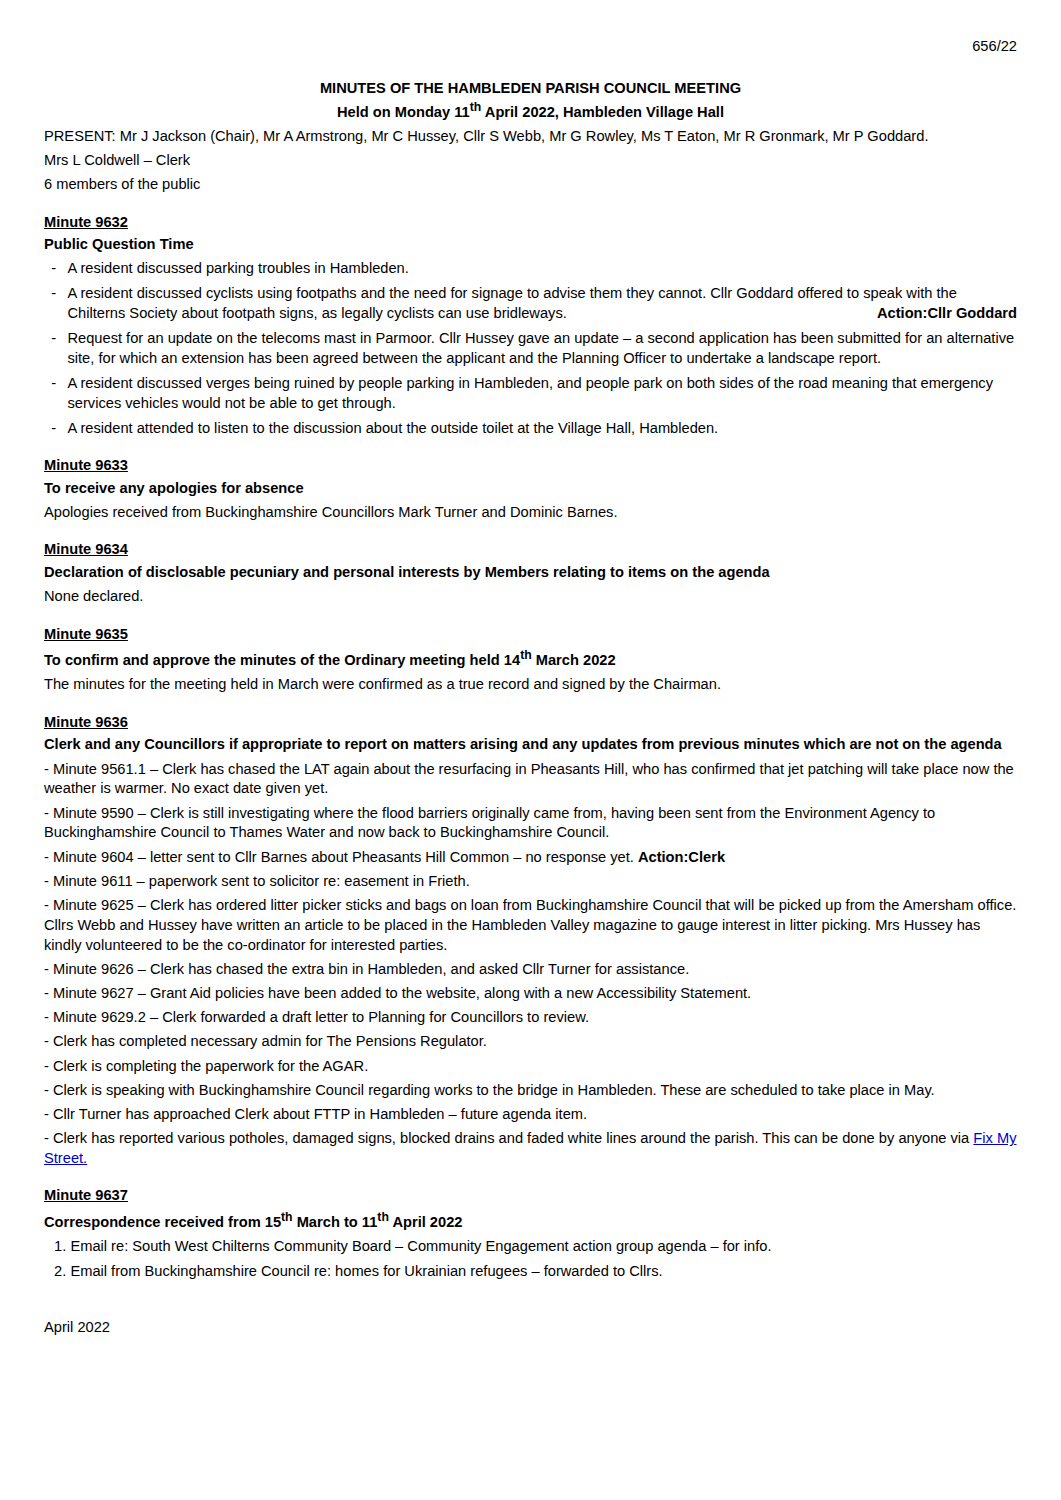656/22
MINUTES OF THE HAMBLEDEN PARISH COUNCIL MEETING
Held on Monday 11th April 2022, Hambleden Village Hall
PRESENT: Mr J Jackson (Chair), Mr A Armstrong, Mr C Hussey, Cllr S Webb, Mr G Rowley, Ms T Eaton, Mr R Gronmark, Mr P Goddard.
Mrs L Coldwell – Clerk
6 members of the public
Minute 9632
Public Question Time
A resident discussed parking troubles in Hambleden.
A resident discussed cyclists using footpaths and the need for signage to advise them they cannot. Cllr Goddard offered to speak with the Chilterns Society about footpath signs, as legally cyclists can use bridleways. Action:Cllr Goddard
Request for an update on the telecoms mast in Parmoor. Cllr Hussey gave an update – a second application has been submitted for an alternative site, for which an extension has been agreed between the applicant and the Planning Officer to undertake a landscape report.
A resident discussed verges being ruined by people parking in Hambleden, and people park on both sides of the road meaning that emergency services vehicles would not be able to get through.
A resident attended to listen to the discussion about the outside toilet at the Village Hall, Hambleden.
Minute 9633
To receive any apologies for absence
Apologies received from Buckinghamshire Councillors Mark Turner and Dominic Barnes.
Minute 9634
Declaration of disclosable pecuniary and personal interests by Members relating to items on the agenda
None declared.
Minute 9635
To confirm and approve the minutes of the Ordinary meeting held 14th March 2022
The minutes for the meeting held in March were confirmed as a true record and signed by the Chairman.
Minute 9636
Clerk and any Councillors if appropriate to report on matters arising and any updates from previous minutes which are not on the agenda
- Minute 9561.1 – Clerk has chased the LAT again about the resurfacing in Pheasants Hill, who has confirmed that jet patching will take place now the weather is warmer. No exact date given yet.
- Minute 9590 – Clerk is still investigating where the flood barriers originally came from, having been sent from the Environment Agency to Buckinghamshire Council to Thames Water and now back to Buckinghamshire Council.
- Minute 9604 – letter sent to Cllr Barnes about Pheasants Hill Common – no response yet. Action:Clerk
- Minute 9611 – paperwork sent to solicitor re: easement in Frieth.
- Minute 9625 – Clerk has ordered litter picker sticks and bags on loan from Buckinghamshire Council that will be picked up from the Amersham office. Cllrs Webb and Hussey have written an article to be placed in the Hambleden Valley magazine to gauge interest in litter picking. Mrs Hussey has kindly volunteered to be the co-ordinator for interested parties.
- Minute 9626 – Clerk has chased the extra bin in Hambleden, and asked Cllr Turner for assistance.
- Minute 9627 – Grant Aid policies have been added to the website, along with a new Accessibility Statement.
- Minute 9629.2 – Clerk forwarded a draft letter to Planning for Councillors to review.
- Clerk has completed necessary admin for The Pensions Regulator.
- Clerk is completing the paperwork for the AGAR.
- Clerk is speaking with Buckinghamshire Council regarding works to the bridge in Hambleden. These are scheduled to take place in May.
- Cllr Turner has approached Clerk about FTTP in Hambleden – future agenda item.
- Clerk has reported various potholes, damaged signs, blocked drains and faded white lines around the parish. This can be done by anyone via Fix My Street.
Minute 9637
Correspondence received from 15th March to 11th April 2022
Email re: South West Chilterns Community Board – Community Engagement action group agenda – for info.
Email from Buckinghamshire Council re: homes for Ukrainian refugees – forwarded to Cllrs.
April 2022